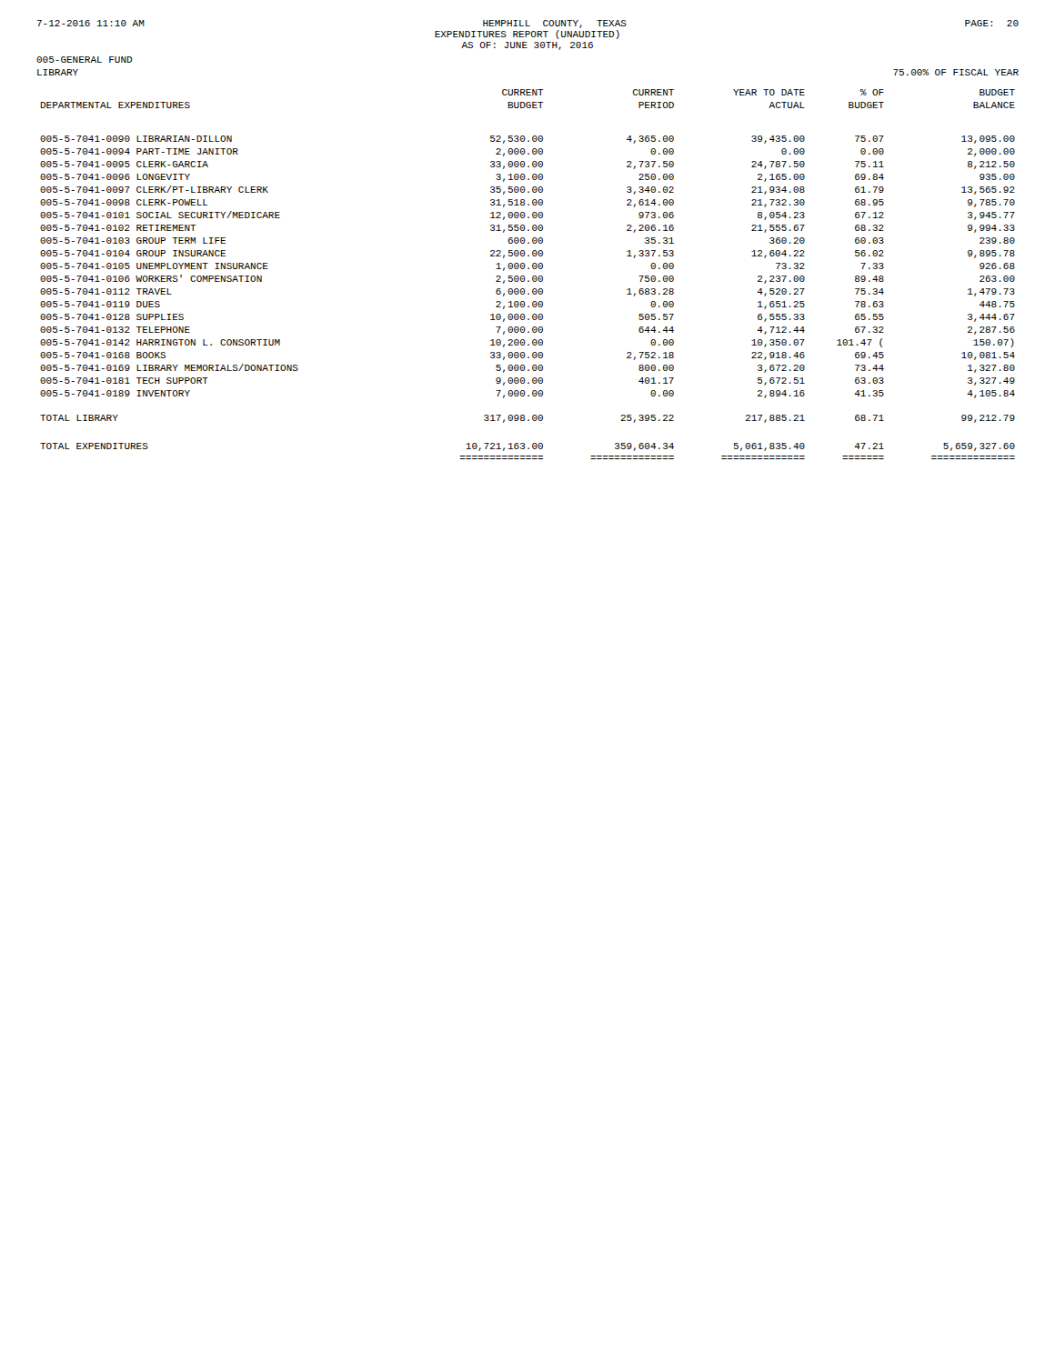7-12-2016 11:10 AM HEMPHILL COUNTY, TEXAS PAGE: 20
EXPENDITURES REPORT (UNAUDITED)
AS OF: JUNE 30TH, 2016
005-GENERAL FUND
LIBRARY 75.00% OF FISCAL YEAR
| | CURRENT | CURRENT | YEAR TO DATE | % OF | BUDGET |
| --- | --- | --- | --- | --- | --- |
| DEPARTMENTAL EXPENDITURES | BUDGET | PERIOD | ACTUAL | BUDGET | BALANCE |
| 005-5-7041-0090 LIBRARIAN-DILLON | 52,530.00 | 4,365.00 | 39,435.00 | 75.07 | 13,095.00 |
| 005-5-7041-0094 PART-TIME JANITOR | 2,000.00 | 0.00 | 0.00 | 0.00 | 2,000.00 |
| 005-5-7041-0095 CLERK-GARCIA | 33,000.00 | 2,737.50 | 24,787.50 | 75.11 | 8,212.50 |
| 005-5-7041-0096 LONGEVITY | 3,100.00 | 250.00 | 2,165.00 | 69.84 | 935.00 |
| 005-5-7041-0097 CLERK/PT-LIBRARY CLERK | 35,500.00 | 3,340.02 | 21,934.08 | 61.79 | 13,565.92 |
| 005-5-7041-0098 CLERK-POWELL | 31,518.00 | 2,614.00 | 21,732.30 | 68.95 | 9,785.70 |
| 005-5-7041-0101 SOCIAL SECURITY/MEDICARE | 12,000.00 | 973.06 | 8,054.23 | 67.12 | 3,945.77 |
| 005-5-7041-0102 RETIREMENT | 31,550.00 | 2,206.16 | 21,555.67 | 68.32 | 9,994.33 |
| 005-5-7041-0103 GROUP TERM LIFE | 600.00 | 35.31 | 360.20 | 60.03 | 239.80 |
| 005-5-7041-0104 GROUP INSURANCE | 22,500.00 | 1,337.53 | 12,604.22 | 56.02 | 9,895.78 |
| 005-5-7041-0105 UNEMPLOYMENT INSURANCE | 1,000.00 | 0.00 | 73.32 | 7.33 | 926.68 |
| 005-5-7041-0106 WORKERS' COMPENSATION | 2,500.00 | 750.00 | 2,237.00 | 89.48 | 263.00 |
| 005-5-7041-0112 TRAVEL | 6,000.00 | 1,683.28 | 4,520.27 | 75.34 | 1,479.73 |
| 005-5-7041-0119 DUES | 2,100.00 | 0.00 | 1,651.25 | 78.63 | 448.75 |
| 005-5-7041-0128 SUPPLIES | 10,000.00 | 505.57 | 6,555.33 | 65.55 | 3,444.67 |
| 005-5-7041-0132 TELEPHONE | 7,000.00 | 644.44 | 4,712.44 | 67.32 | 2,287.56 |
| 005-5-7041-0142 HARRINGTON L. CONSORTIUM | 10,200.00 | 0.00 | 10,350.07 | 101.47 ( | 150.07) |
| 005-5-7041-0168 BOOKS | 33,000.00 | 2,752.18 | 22,918.46 | 69.45 | 10,081.54 |
| 005-5-7041-0169 LIBRARY MEMORIALS/DONATIONS | 5,000.00 | 800.00 | 3,672.20 | 73.44 | 1,327.80 |
| 005-5-7041-0181 TECH SUPPORT | 9,000.00 | 401.17 | 5,672.51 | 63.03 | 3,327.49 |
| 005-5-7041-0189 INVENTORY | 7,000.00 | 0.00 | 2,894.16 | 41.35 | 4,105.84 |
| TOTAL LIBRARY | 317,098.00 | 25,395.22 | 217,885.21 | 68.71 | 99,212.79 |
| TOTAL EXPENDITURES | 10,721,163.00 | 359,604.34 | 5,061,835.40 | 47.21 | 5,659,327.60 |
| | ============== | ============== | ============== | ======= | ============== |